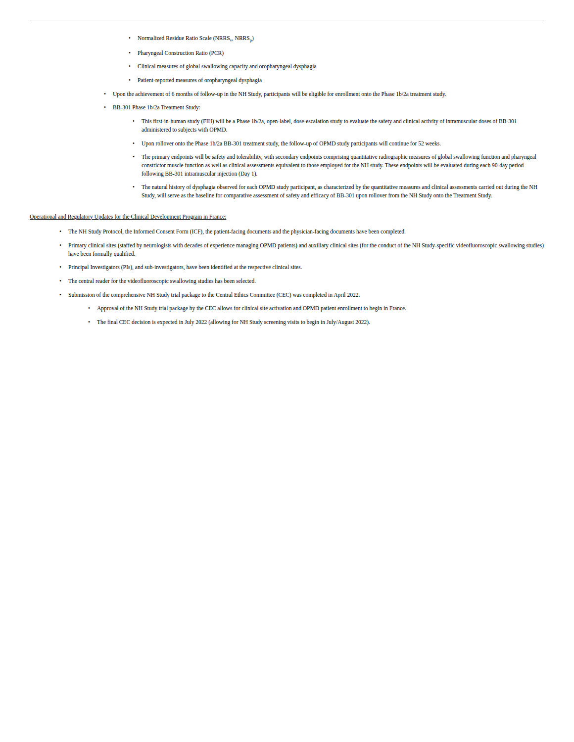•Normalized Residue Ratio Scale (NRRSv, NRRSp)
•Pharyngeal Construction Ratio (PCR)
•Clinical measures of global swallowing capacity and oropharyngeal dysphagia
•Patient-reported measures of oropharyngeal dysphagia
•Upon the achievement of 6 months of follow-up in the NH Study, participants will be eligible for enrollment onto the Phase 1b/2a treatment study.
•BB-301 Phase 1b/2a Treatment Study:
•This first-in-human study (FIH) will be a Phase 1b/2a, open-label, dose-escalation study to evaluate the safety and clinical activity of intramuscular doses of BB-301 administered to subjects with OPMD.
•Upon rollover onto the Phase 1b/2a BB-301 treatment study, the follow-up of OPMD study participants will continue for 52 weeks.
•The primary endpoints will be safety and tolerability, with secondary endpoints comprising quantitative radiographic measures of global swallowing function and pharyngeal constrictor muscle function as well as clinical assessments equivalent to those employed for the NH study. These endpoints will be evaluated during each 90-day period following BB-301 intramuscular injection (Day 1).
•The natural history of dysphagia observed for each OPMD study participant, as characterized by the quantitative measures and clinical assessments carried out during the NH Study, will serve as the baseline for comparative assessment of safety and efficacy of BB-301 upon rollover from the NH Study onto the Treatment Study.
Operational and Regulatory Updates for the Clinical Development Program in France:
•The NH Study Protocol, the Informed Consent Form (ICF), the patient-facing documents and the physician-facing documents have been completed.
•Primary clinical sites (staffed by neurologists with decades of experience managing OPMD patients) and auxiliary clinical sites (for the conduct of the NH Study-specific videofluoroscopic swallowing studies) have been formally qualified.
•Principal Investigators (PIs), and sub-investigators, have been identified at the respective clinical sites.
•The central reader for the videofluoroscopic swallowing studies has been selected.
•Submission of the comprehensive NH Study trial package to the Central Ethics Committee (CEC) was completed in April 2022.
•Approval of the NH Study trial package by the CEC allows for clinical site activation and OPMD patient enrollment to begin in France.
•The final CEC decision is expected in July 2022 (allowing for NH Study screening visits to begin in July/August 2022).